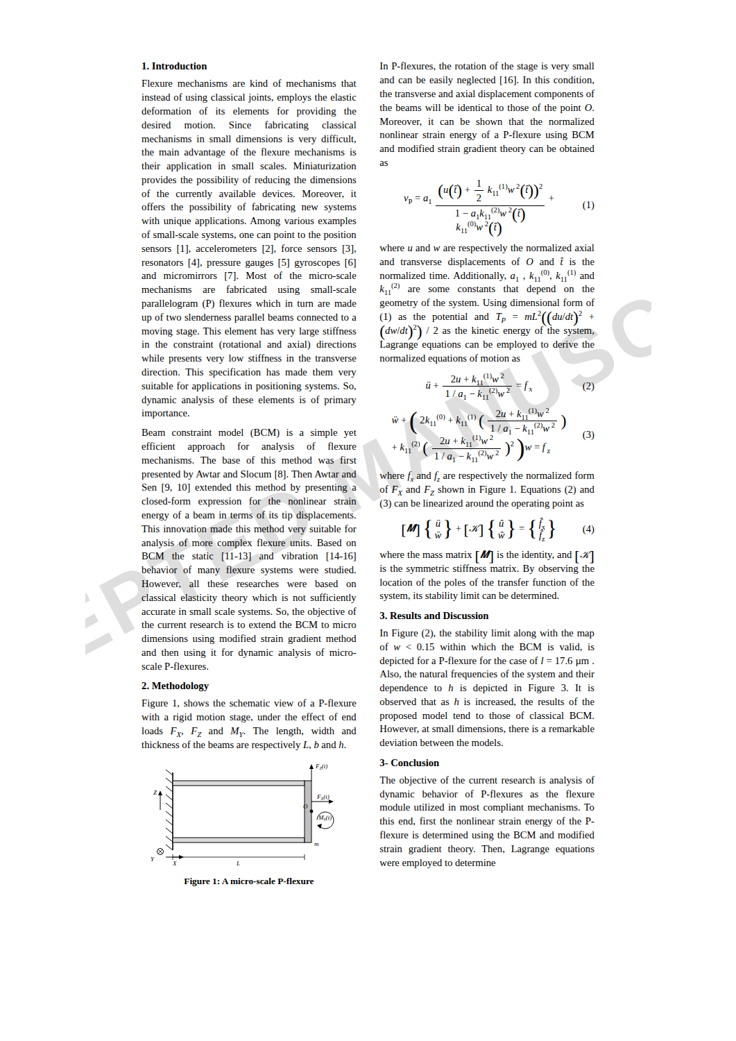ACCEPTED MANUSCRIPT
1. Introduction
Flexure mechanisms are kind of mechanisms that instead of using classical joints, employs the elastic deformation of its elements for providing the desired motion. Since fabricating classical mechanisms in small dimensions is very difficult, the main advantage of the flexure mechanisms is their application in small scales. Miniaturization provides the possibility of reducing the dimensions of the currently available devices. Moreover, it offers the possibility of fabricating new systems with unique applications. Among various examples of small-scale systems, one can point to the position sensors [1], accelerometers [2], force sensors [3], resonators [4], pressure gauges [5] gyroscopes [6] and micromirrors [7]. Most of the micro-scale mechanisms are fabricated using small-scale parallelogram (P) flexures which in turn are made up of two slenderness parallel beams connected to a moving stage. This element has very large stiffness in the constraint (rotational and axial) directions while presents very low stiffness in the transverse direction. This specification has made them very suitable for applications in positioning systems. So, dynamic analysis of these elements is of primary importance.
Beam constraint model (BCM) is a simple yet efficient approach for analysis of flexure mechanisms. The base of this method was first presented by Awtar and Slocum [8]. Then Awtar and Sen [9, 10] extended this method by presenting a closed-form expression for the nonlinear strain energy of a beam in terms of its tip displacements. This innovation made this method very suitable for analysis of more complex flexure units. Based on BCM the static [11-13] and vibration [14-16] behavior of many flexure systems were studied. However, all these researches were based on classical elasticity theory which is not sufficiently accurate in small scale systems. So, the objective of the current research is to extend the BCM to micro dimensions using modified strain gradient method and then using it for dynamic analysis of micro-scale P-flexures.
2. Methodology
Figure 1, shows the schematic view of a P-flexure with a rigid motion stage, under the effect of end loads FX, FZ and MY. The length, width and thickness of the beams are respectively L, b and h.
O FZ(t) FX(t) MY(t) m Z Y X L
Figure 1: A micro-scale P-flexure
In P-flexures, the rotation of the stage is very small and can be easily neglected [16]. In this condition, the transverse and axial displacement components of the beams will be identical to those of the point O. Moreover, it can be shown that the normalized nonlinear strain energy of a P-flexure using BCM and modified strain gradient theory can be obtained as
vP = a1 (u(t̂) + 12 k11(1)w 2(t̂))2 1 − a1k11(2)w 2(t̂) + k11(0)w 2(t̂) (1)
where u and w are respectively the normalized axial and transverse displacements of O and t̂ is the normalized time. Additionally, a1 , k11(0), k11(1) and k11(2) are some constants that depend on the geometry of the system. Using dimensional form of (1) as the potential and TP = mL2((du/dt)2 + (dw/dt)2) / 2 as the kinetic energy of the system, Lagrange equations can be employed to derive the normalized equations of motion as
ü + 2u + k11(1)w 2 1 / a1 − k11(2)w 2 = f x (2)
ẅ + ( 2k11(0) + k11(1) ( 2u + k11(1)w 2 1 / a1 − k11(2)w 2 )
+ k11(2) ( 2u + k11(1)w 2 1 / a1 − k11(2)w 2 )2 ) w = f z (3)
where fx and fz are respectively the normalized form of FX and FZ shown in Figure 1. Equations (2) and (3) can be linearized around the operating point as
[𝑴] {ü
ẅ} + [𝒦] {û
ŵ} = {f̂x
f̂z} (4)
where the mass matrix [𝑴] is the identity, and [𝒦] is the symmetric stiffness matrix. By observing the location of the poles of the transfer function of the system, its stability limit can be determined.
3. Results and Discussion
In Figure (2), the stability limit along with the map of w < 0.15 within which the BCM is valid, is depicted for a P-flexure for the case of l = 17.6 µm . Also, the natural frequencies of the system and their dependence to h is depicted in Figure 3. It is observed that as h is increased, the results of the proposed model tend to those of classical BCM. However, at small dimensions, there is a remarkable deviation between the models.
3- Conclusion
The objective of the current research is analysis of dynamic behavior of P-flexures as the flexure module utilized in most compliant mechanisms. To this end, first the nonlinear strain energy of the P-flexure is determined using the BCM and modified strain gradient theory. Then, Lagrange equations were employed to determine